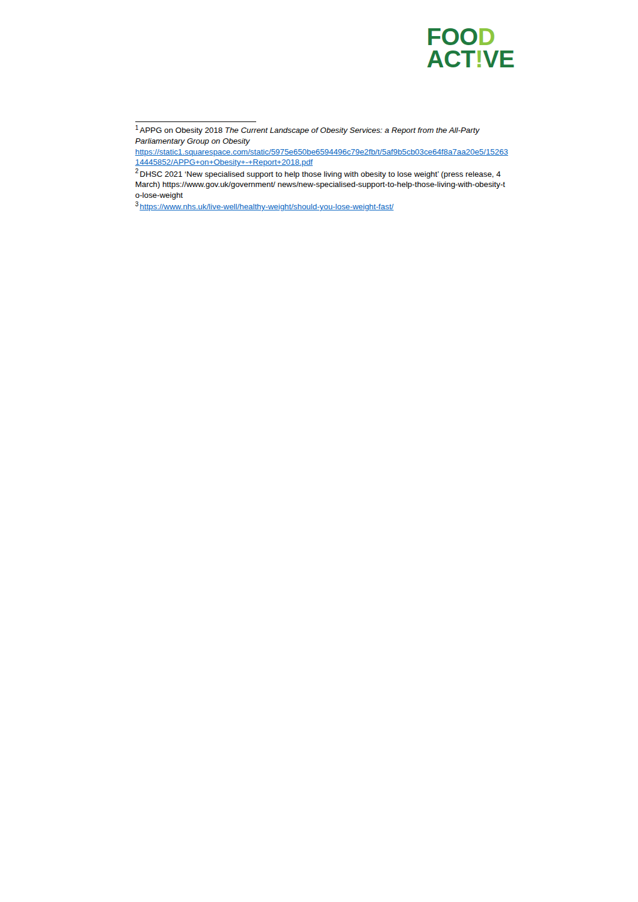FOOD
ACT!VE
1APPG on Obesity 2018 The Current Landscape of Obesity Services: a Report from the All-Party Parliamentary Group on Obesity
https://static1.squarespace.com/static/5975e650be6594496c79e2fb/t/5af9b5cb03ce64f8a7aa20e5/1526314445852/APPG+on+Obesity+-+Report+2018.pdf
2DHSC 2021 ‘New specialised support to help those living with obesity to lose weight’ (press release, 4 March) https://www.gov.uk/government/ news/new-specialised-support-to-help-those-living-with-obesity-to-lose-weight
3https://www.nhs.uk/live-well/healthy-weight/should-you-lose-weight-fast/